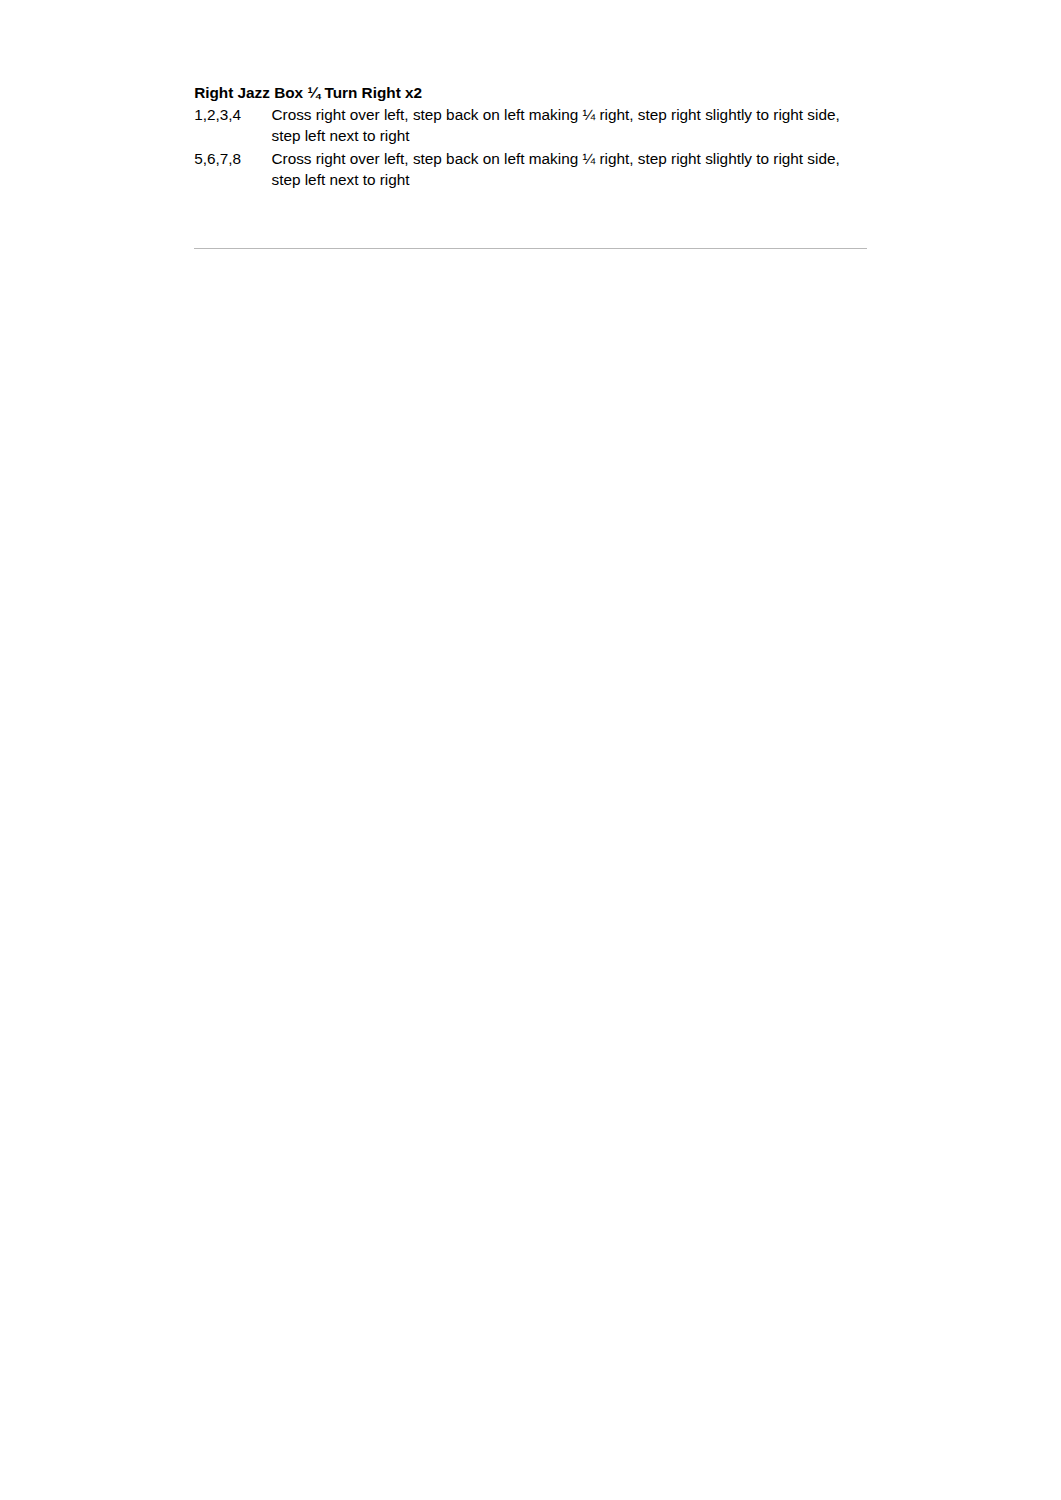Right Jazz Box ¼ Turn Right x2
| 1,2,3,4 | Cross right over left, step back on left making ¼ right, step right slightly to right side, step left next to right |
| 5,6,7,8 | Cross right over left, step back on left making ¼ right, step right slightly to right side, step left next to right |